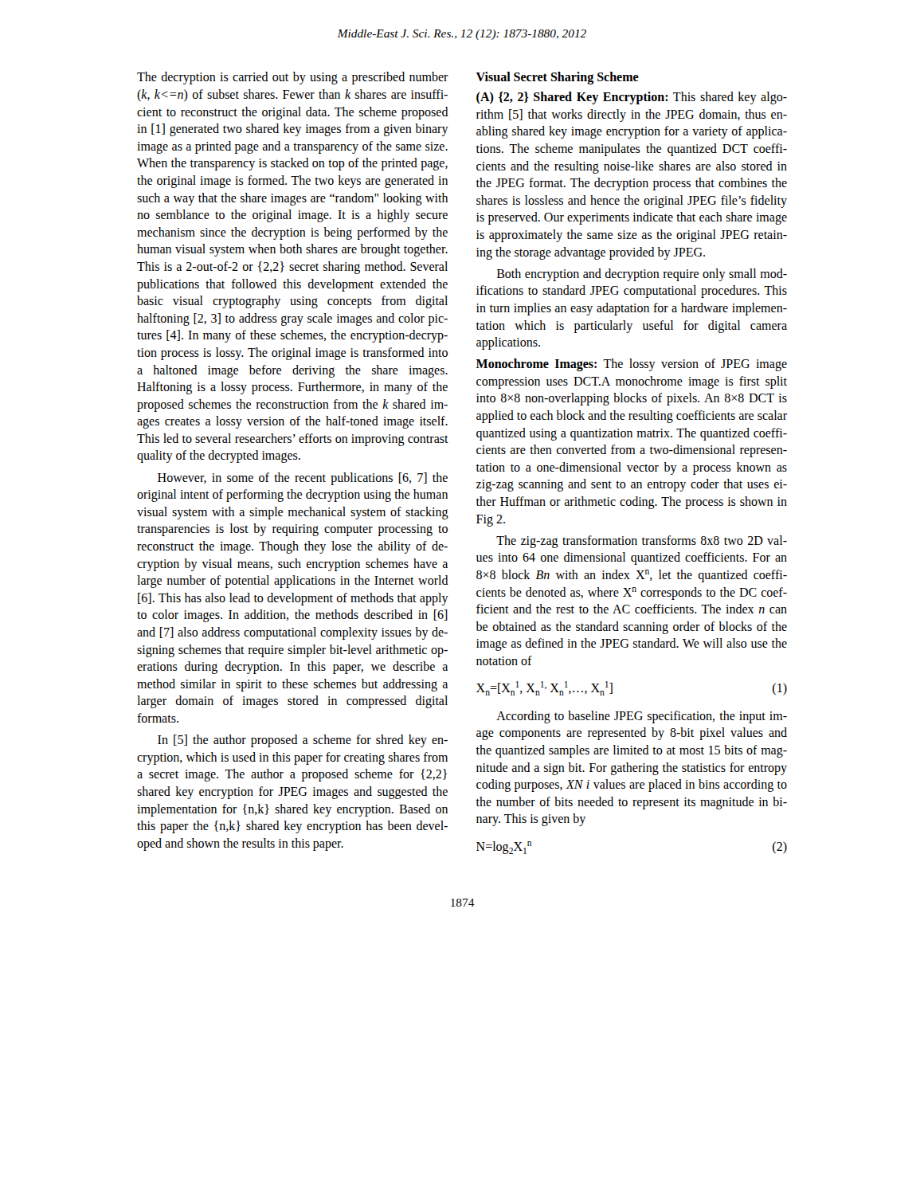Middle-East J. Sci. Res., 12 (12): 1873-1880, 2012
The decryption is carried out by using a prescribed number (k, k<=n) of subset shares. Fewer than k shares are insufficient to reconstruct the original data. The scheme proposed in [1] generated two shared key images from a given binary image as a printed page and a transparency of the same size. When the transparency is stacked on top of the printed page, the original image is formed. The two keys are generated in such a way that the share images are “random" looking with no semblance to the original image. It is a highly secure mechanism since the decryption is being performed by the human visual system when both shares are brought together. This is a 2-out-of-2 or {2,2} secret sharing method. Several publications that followed this development extended the basic visual cryptography using concepts from digital halftoning [2, 3] to address gray scale images and color pictures [4]. In many of these schemes, the encryption-decryption process is lossy. The original image is transformed into a haltoned image before deriving the share images. Halftoning is a lossy process. Furthermore, in many of the proposed schemes the reconstruction from the k shared images creates a lossy version of the half-toned image itself. This led to several researchers’ efforts on improving contrast quality of the decrypted images.
However, in some of the recent publications [6, 7] the original intent of performing the decryption using the human visual system with a simple mechanical system of stacking transparencies is lost by requiring computer processing to reconstruct the image. Though they lose the ability of decryption by visual means, such encryption schemes have a large number of potential applications in the Internet world [6]. This has also lead to development of methods that apply to color images. In addition, the methods described in [6] and [7] also address computational complexity issues by designing schemes that require simpler bit-level arithmetic operations during decryption. In this paper, we describe a method similar in spirit to these schemes but addressing a larger domain of images stored in compressed digital formats.
In [5] the author proposed a scheme for shred key encryption, which is used in this paper for creating shares from a secret image. The author a proposed scheme for {2,2} shared key encryption for JPEG images and suggested the implementation for {n,k} shared key encryption. Based on this paper the {n,k} shared key encryption has been developed and shown the results in this paper.
Visual Secret Sharing Scheme
(A) {2, 2} Shared Key Encryption: This shared key algorithm [5] that works directly in the JPEG domain, thus enabling shared key image encryption for a variety of applications. The scheme manipulates the quantized DCT coefficients and the resulting noise-like shares are also stored in the JPEG format. The decryption process that combines the shares is lossless and hence the original JPEG file’s fidelity is preserved. Our experiments indicate that each share image is approximately the same size as the original JPEG retaining the storage advantage provided by JPEG.
Both encryption and decryption require only small modifications to standard JPEG computational procedures. This in turn implies an easy adaptation for a hardware implementation which is particularly useful for digital camera applications.
Monochrome Images: The lossy version of JPEG image compression uses DCT.A monochrome image is first split into 8×8 non-overlapping blocks of pixels. An 8×8 DCT is applied to each block and the resulting coefficients are scalar quantized using a quantization matrix. The quantized coefficients are then converted from a two-dimensional representation to a one-dimensional vector by a process known as zig-zag scanning and sent to an entropy coder that uses either Huffman or arithmetic coding. The process is shown in Fig 2.
The zig-zag transformation transforms 8x8 two 2D values into 64 one dimensional quantized coefficients. For an 8×8 block Bn with an index Xn, let the quantized coefficients be denoted as, where Xn corresponds to the DC coefficient and the rest to the AC coefficients. The index n can be obtained as the standard scanning order of blocks of the image as defined in the JPEG standard. We will also use the notation of
Xn=[Xn1, Xn1, Xn1,…, Xn1] (1)
According to baseline JPEG specification, the input image components are represented by 8-bit pixel values and the quantized samples are limited to at most 15 bits of magnitude and a sign bit. For gathering the statistics for entropy coding purposes, XN i values are placed in bins according to the number of bits needed to represent its magnitude in binary. This is given by
N=log2X1n (2)
1874